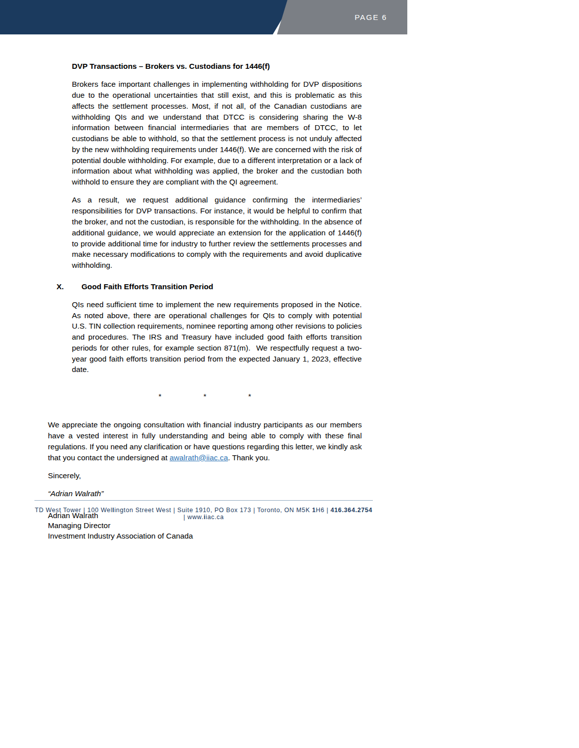PAGE 6
DVP Transactions – Brokers vs. Custodians for 1446(f)
Brokers face important challenges in implementing withholding for DVP dispositions due to the operational uncertainties that still exist, and this is problematic as this affects the settlement processes. Most, if not all, of the Canadian custodians are withholding QIs and we understand that DTCC is considering sharing the W-8 information between financial intermediaries that are members of DTCC, to let custodians be able to withhold, so that the settlement process is not unduly affected by the new withholding requirements under 1446(f). We are concerned with the risk of potential double withholding. For example, due to a different interpretation or a lack of information about what withholding was applied, the broker and the custodian both withhold to ensure they are compliant with the QI agreement.
As a result, we request additional guidance confirming the intermediaries’ responsibilities for DVP transactions. For instance, it would be helpful to confirm that the broker, and not the custodian, is responsible for the withholding. In the absence of additional guidance, we would appreciate an extension for the application of 1446(f) to provide additional time for industry to further review the settlements processes and make necessary modifications to comply with the requirements and avoid duplicative withholding.
X.
Good Faith Efforts Transition Period
QIs need sufficient time to implement the new requirements proposed in the Notice. As noted above, there are operational challenges for QIs to comply with potential U.S. TIN collection requirements, nominee reporting among other revisions to policies and procedures. The IRS and Treasury have included good faith efforts transition periods for other rules, for example section 871(m). We respectfully request a two-year good faith efforts transition period from the expected January 1, 2023, effective date.
* * *
We appreciate the ongoing consultation with financial industry participants as our members have a vested interest in fully understanding and being able to comply with these final regulations. If you need any clarification or have questions regarding this letter, we kindly ask that you contact the undersigned at awalrath@iiac.ca. Thank you.
Sincerely,
“Adrian Walrath”
Adrian Walrath
Managing Director
Investment Industry Association of Canada
TD West Tower | 100 Wellington Street West | Suite 1910, PO Box 173 | Toronto, ON M5K 1 H6 | 416.364.2754 | www.iiac.ca